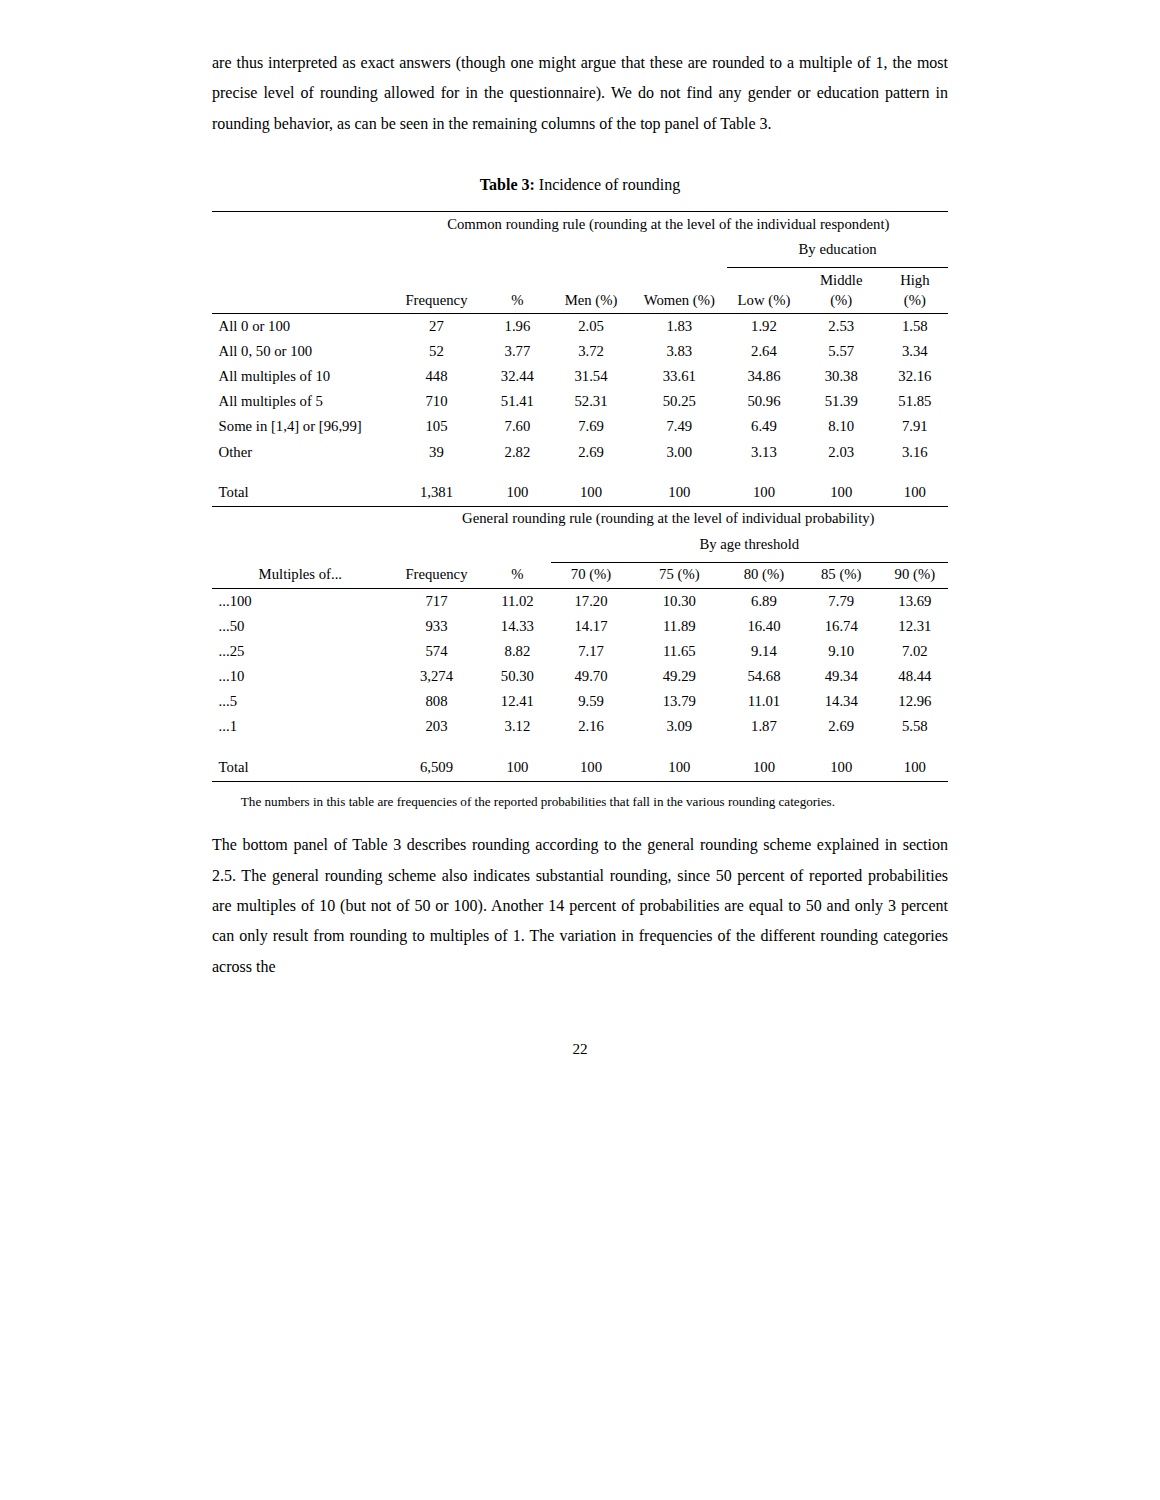are thus interpreted as exact answers (though one might argue that these are rounded to a multiple of 1, the most precise level of rounding allowed for in the questionnaire). We do not find any gender or education pattern in rounding behavior, as can be seen in the remaining columns of the top panel of Table 3.
Table 3: Incidence of rounding
| | Common rounding rule (rounding at the level of the individual respondent) |
| | By education |
| | Frequency | % | Men (%) | Women (%) | Low (%) | Middle (%) | High (%) |
| All 0 or 100 | 27 | 1.96 | 2.05 | 1.83 | 1.92 | 2.53 | 1.58 |
| All 0, 50 or 100 | 52 | 3.77 | 3.72 | 3.83 | 2.64 | 5.57 | 3.34 |
| All multiples of 10 | 448 | 32.44 | 31.54 | 33.61 | 34.86 | 30.38 | 32.16 |
| All multiples of 5 | 710 | 51.41 | 52.31 | 50.25 | 50.96 | 51.39 | 51.85 |
| Some in [1,4] or [96,99] | 105 | 7.60 | 7.69 | 7.49 | 6.49 | 8.10 | 7.91 |
| Other | 39 | 2.82 | 2.69 | 3.00 | 3.13 | 2.03 | 3.16 |
| Total | 1,381 | 100 | 100 | 100 | 100 | 100 | 100 |
| | General rounding rule (rounding at the level of individual probability) |
| | By age threshold |
| Multiples of... | Frequency | % | 70 (%) | 75 (%) | 80 (%) | 85 (%) | 90 (%) |
| ...100 | 717 | 11.02 | 17.20 | 10.30 | 6.89 | 7.79 | 13.69 |
| ...50 | 933 | 14.33 | 14.17 | 11.89 | 16.40 | 16.74 | 12.31 |
| ...25 | 574 | 8.82 | 7.17 | 11.65 | 9.14 | 9.10 | 7.02 |
| ...10 | 3,274 | 50.30 | 49.70 | 49.29 | 54.68 | 49.34 | 48.44 |
| ...5 | 808 | 12.41 | 9.59 | 13.79 | 11.01 | 14.34 | 12.96 |
| ...1 | 203 | 3.12 | 2.16 | 3.09 | 1.87 | 2.69 | 5.58 |
| Total | 6,509 | 100 | 100 | 100 | 100 | 100 | 100 |
The numbers in this table are frequencies of the reported probabilities that fall in the various rounding categories.
The bottom panel of Table 3 describes rounding according to the general rounding scheme explained in section 2.5. The general rounding scheme also indicates substantial rounding, since 50 percent of reported probabilities are multiples of 10 (but not of 50 or 100). Another 14 percent of probabilities are equal to 50 and only 3 percent can only result from rounding to multiples of 1. The variation in frequencies of the different rounding categories across the
22